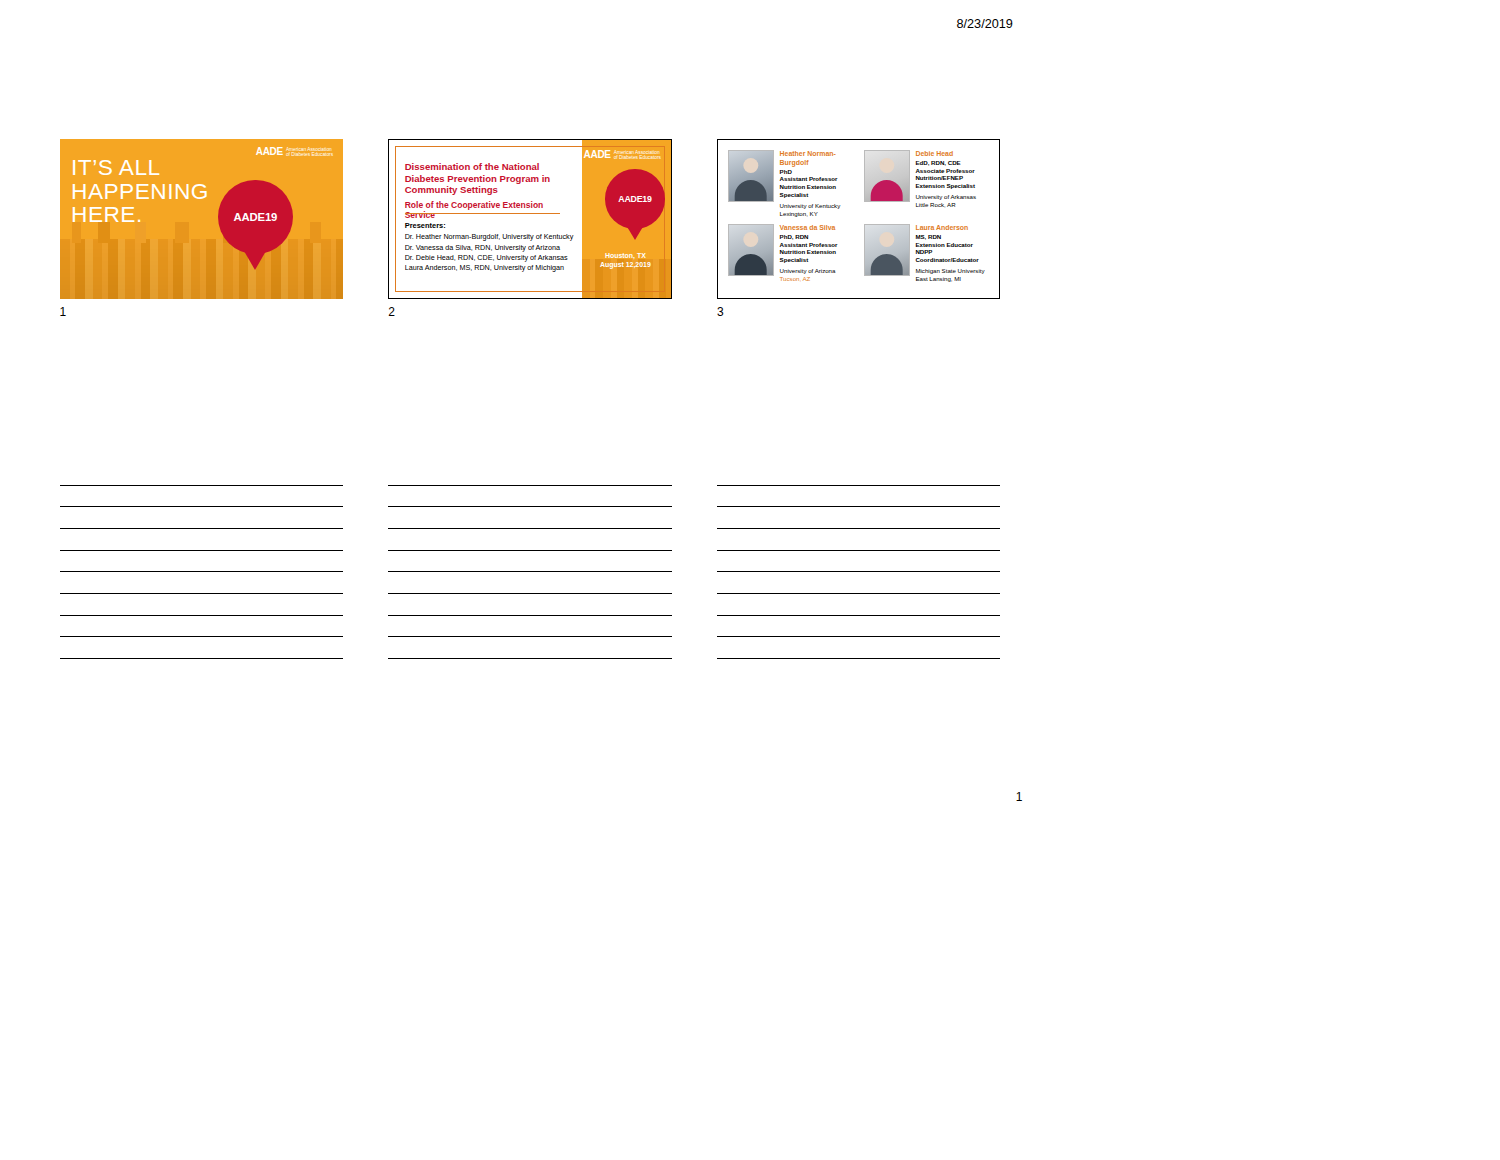8/23/2019
AADE American Association
of Diabetes Educators
It’s all
happening
here.
AADE19
1
AADE American Association
of Diabetes Educators
Dissemination of the National Diabetes Prevention Program in Community Settings
Role of the Cooperative Extension Service
Presenters:
Dr. Heather Norman-Burgdolf, University of Kentucky
Dr. Vanessa da Silva, RDN, University of Arizona
Dr. Debie Head, RDN, CDE, University of Arkansas
Laura Anderson, MS, RDN, University of Michigan
AADE19
Houston, TX
August 12,2019
2
Heather Norman-Burgdolf
PhD
Assistant Professor
Nutrition Extension Specialist
University of Kentucky
Lexington, KY
Debie Head
EdD, RDN, CDE
Associate Professor
Nutrition/EFNEP Extension Specialist
University of Arkansas
Little Rock, AR
Vanessa da Silva
PhD, RDN
Assistant Professor
Nutrition Extension Specialist
University of Arizona
Tucson, AZ
Laura Anderson
MS, RDN
Extension Educator
NDPP Coordinator/Educator
Michigan State University
East Lansing, MI
3
1